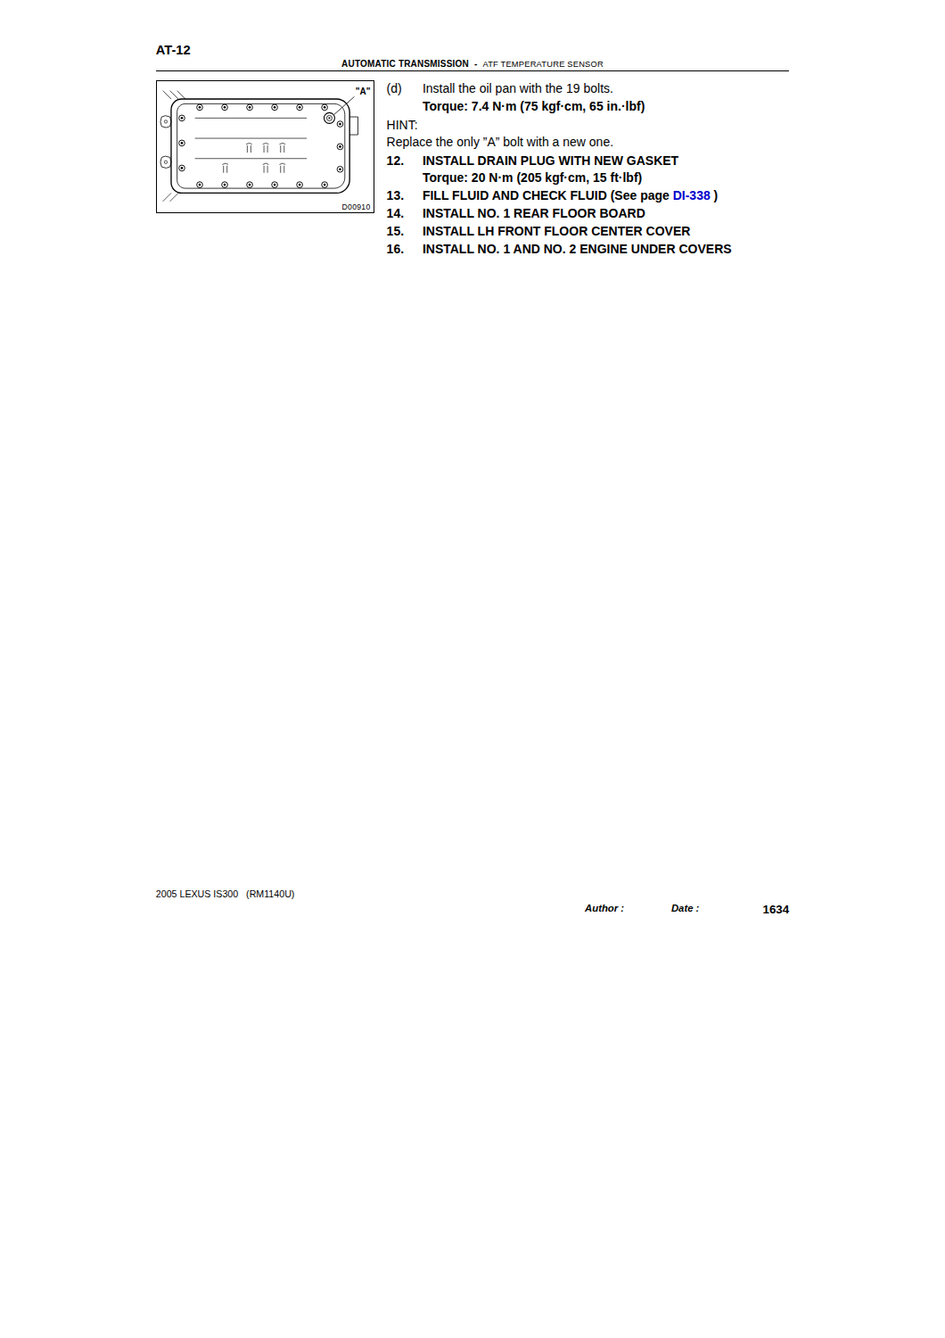AT-12
AUTOMATIC TRANSMISSION - ATF TEMPERATURE SENSOR
"A"
D00910
(d)
Install the oil pan with the 19 bolts.
Torque: 7.4 N·m (75 kgf·cm, 65 in.·lbf)
HINT:
Replace the only ”A” bolt with a new one.
12.
INSTALL DRAIN PLUG WITH NEW GASKET
Torque: 20 N·m (205 kgf·cm, 15 ft·lbf)
13.
FILL FLUID AND CHECK FLUID (See page DI-338 )
14.
INSTALL NO. 1 REAR FLOOR BOARD
15.
INSTALL LH FRONT FLOOR CENTER COVER
16.
INSTALL NO. 1 AND NO. 2 ENGINE UNDER COVERS
2005 LEXUS IS300 (RM1140U)
Author : Date : 1634